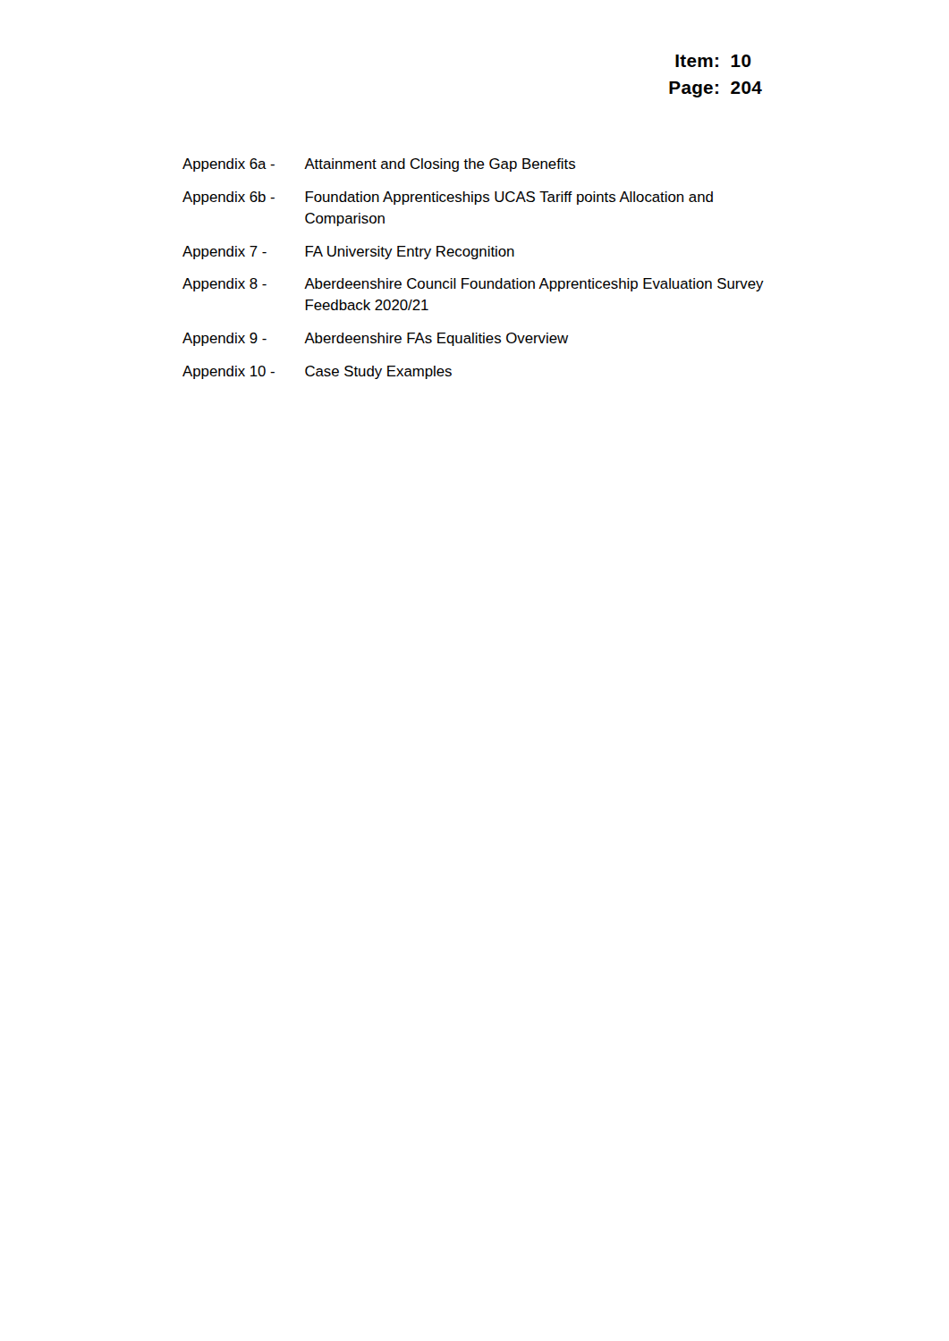Item: 10
Page: 204
| Appendix 6a - | Attainment and Closing the Gap Benefits |
| Appendix 6b - | Foundation Apprenticeships UCAS Tariff points Allocation and Comparison |
| Appendix 7 - | FA University Entry Recognition |
| Appendix 8 - | Aberdeenshire Council Foundation Apprenticeship Evaluation Survey Feedback 2020/21 |
| Appendix 9 - | Aberdeenshire FAs Equalities Overview |
| Appendix 10 - | Case Study Examples |